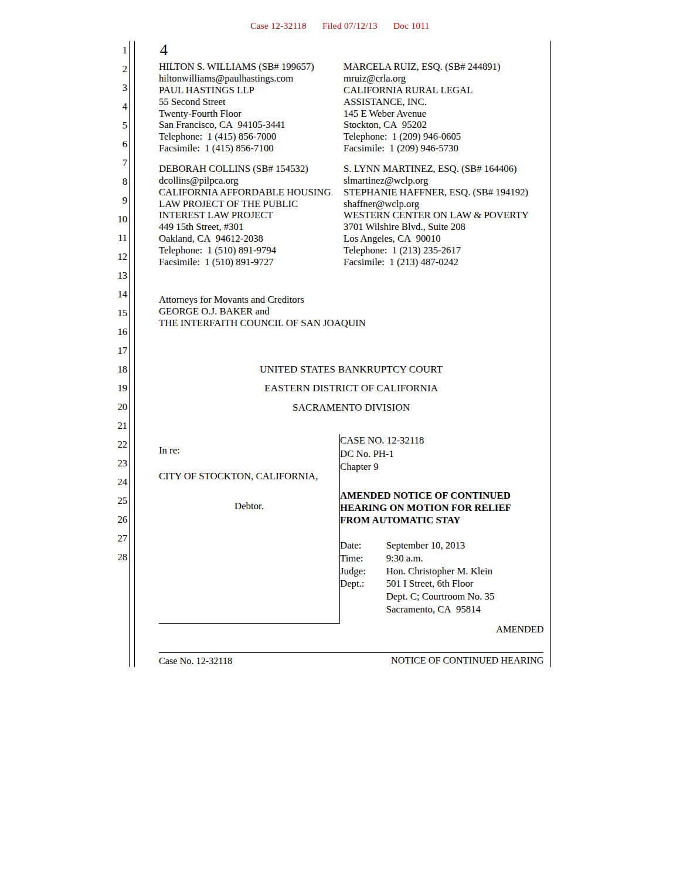Case 12-32118 Filed 07/12/13 Doc 1011
1
2
3
4
5
6
7
8
9
10
11
12
13
14
15
16
17
18
19
20
21
22
23
24
25
26
27
28
4
| HILTON S. WILLIAMS (SB# 199657) hiltonwilliams@paulhastings.com PAUL HASTINGS LLP 55 Second Street Twenty-Fourth Floor San Francisco, CA 94105-3441 Telephone: 1 (415) 856-7000 Facsimile: 1 (415) 856-7100 DEBORAH COLLINS (SB# 154532) dcollins@pilpca.org CALIFORNIA AFFORDABLE HOUSING LAW PROJECT OF THE PUBLIC INTEREST LAW PROJECT 449 15th Street, #301 Oakland, CA 94612-2038 Telephone: 1 (510) 891-9794 Facsimile: 1 (510) 891-9727 | MARCELA RUIZ, ESQ. (SB# 244891) mruiz@crla.org CALIFORNIA RURAL LEGAL ASSISTANCE, INC. 145 E Weber Avenue Stockton, CA 95202 Telephone: 1 (209) 946-0605 Facsimile: 1 (209) 946-5730 S. LYNN MARTINEZ, ESQ. (SB# 164406) slmartinez@wclp.org STEPHANIE HAFFNER, ESQ. (SB# 194192) shaffner@wclp.org WESTERN CENTER ON LAW & POVERTY 3701 Wilshire Blvd., Suite 208 Los Angeles, CA 90010 Telephone: 1 (213) 235-2617 Facsimile: 1 (213) 487-0242 |
Attorneys for Movants and Creditors
GEORGE O.J. BAKER and
THE INTERFAITH COUNCIL OF SAN JOAQUIN
UNITED STATES BANKRUPTCY COURT
EASTERN DISTRICT OF CALIFORNIA
SACRAMENTO DIVISION
| In re: CITY OF STOCKTON, CALIFORNIA, Debtor. | CASE NO. 12-32118 DC No. PH-1 Chapter 9 AMENDED NOTICE OF CONTINUED HEARING ON MOTION FOR RELIEF FROM AUTOMATIC STAY / Date: / September 10, 2013 / / Time: / 9:30 a.m. / / Judge: / Hon. Christopher M. Klein / / Dept.: / 501 I Street, 6th Floor Dept. C; Courtroom No. 35 Sacramento, CA 95814 / |
AMENDED
Case No. 12-32118
NOTICE OF CONTINUED HEARING